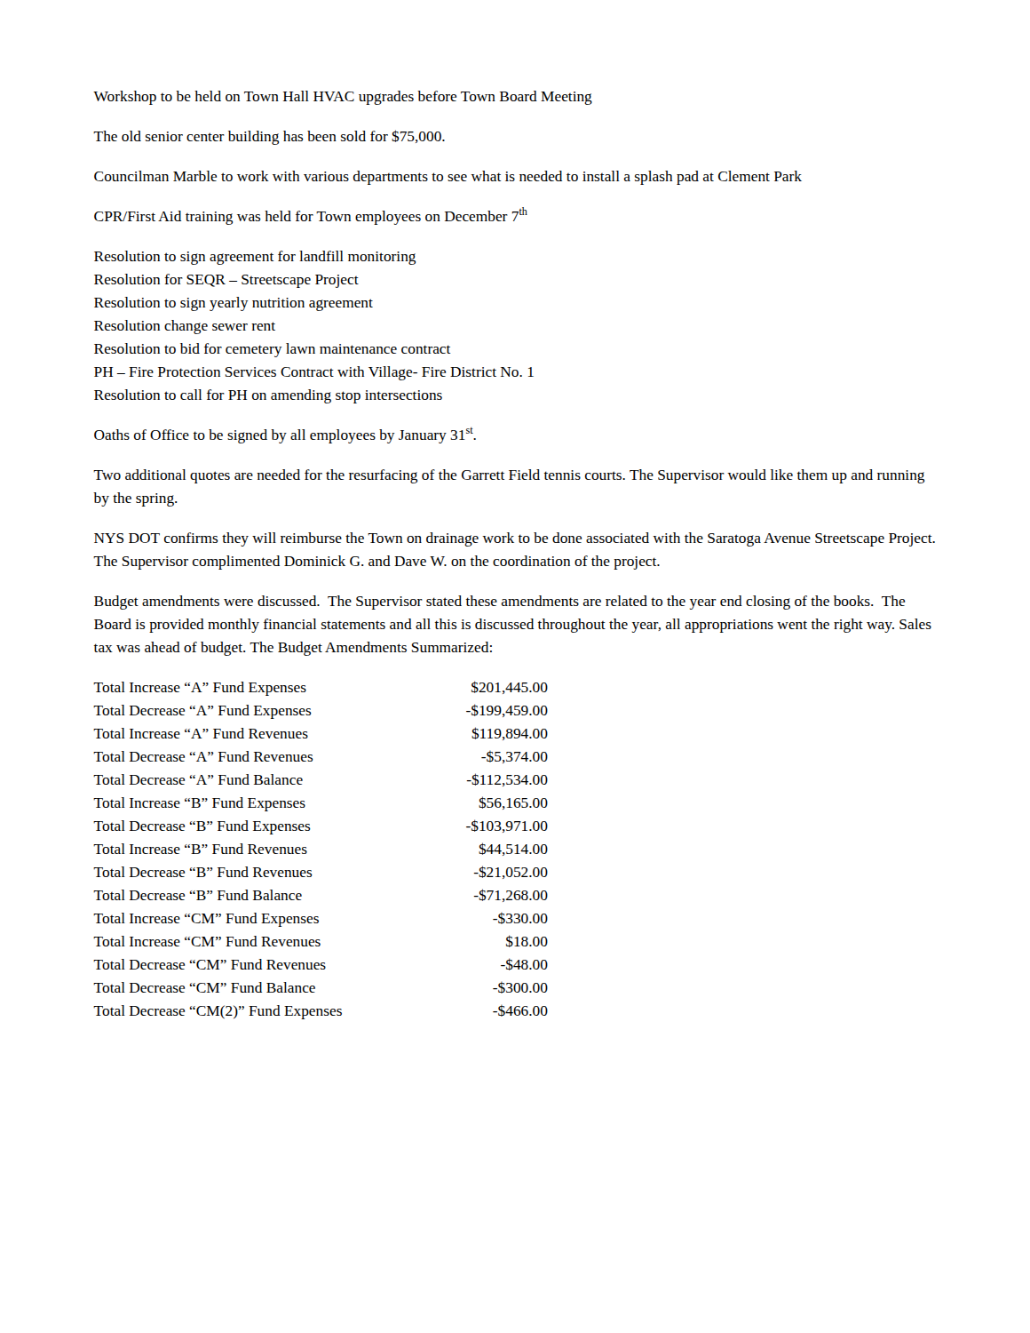Workshop to be held on Town Hall HVAC upgrades before Town Board Meeting
The old senior center building has been sold for $75,000.
Councilman Marble to work with various departments to see what is needed to install a splash pad at Clement Park
CPR/First Aid training was held for Town employees on December 7th
Resolution to sign agreement for landfill monitoring
Resolution for SEQR – Streetscape Project
Resolution to sign yearly nutrition agreement
Resolution change sewer rent
Resolution to bid for cemetery lawn maintenance contract
PH – Fire Protection Services Contract with Village- Fire District No. 1
Resolution to call for PH on amending stop intersections
Oaths of Office to be signed by all employees by January 31st.
Two additional quotes are needed for the resurfacing of the Garrett Field tennis courts. The Supervisor would like them up and running by the spring.
NYS DOT confirms they will reimburse the Town on drainage work to be done associated with the Saratoga Avenue Streetscape Project. The Supervisor complimented Dominick G. and Dave W. on the coordination of the project.
Budget amendments were discussed. The Supervisor stated these amendments are related to the year end closing of the books. The Board is provided monthly financial statements and all this is discussed throughout the year, all appropriations went the right way. Sales tax was ahead of budget. The Budget Amendments Summarized:
Total Increase “A” Fund Expenses$201,445.00
Total Decrease “A” Fund Expenses-$199,459.00
Total Increase “A” Fund Revenues$119,894.00
Total Decrease “A” Fund Revenues-$5,374.00
Total Decrease “A” Fund Balance-$112,534.00
Total Increase “B” Fund Expenses$56,165.00
Total Decrease “B” Fund Expenses-$103,971.00
Total Increase “B” Fund Revenues$44,514.00
Total Decrease “B” Fund Revenues-$21,052.00
Total Decrease “B” Fund Balance-$71,268.00
Total Increase “CM” Fund Expenses-$330.00
Total Increase “CM” Fund Revenues$18.00
Total Decrease “CM” Fund Revenues-$48.00
Total Decrease “CM” Fund Balance-$300.00
Total Decrease “CM(2)” Fund Expenses-$466.00